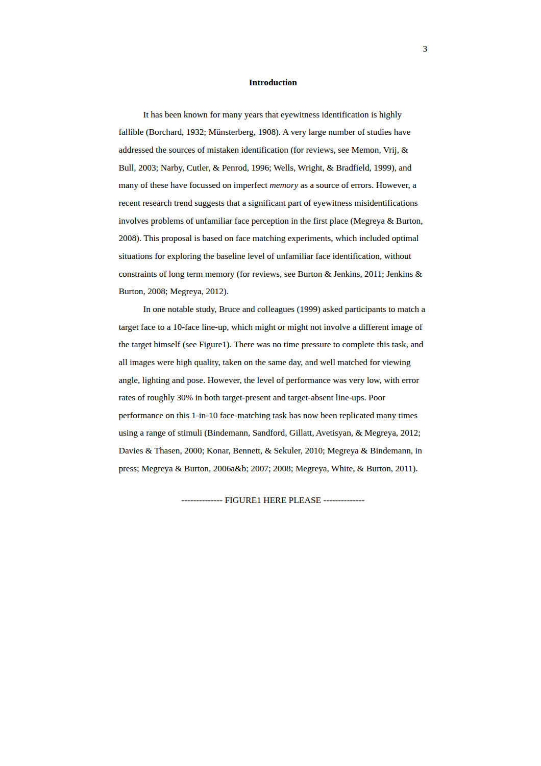3
Introduction
It has been known for many years that eyewitness identification is highly fallible (Borchard, 1932; Münsterberg, 1908). A very large number of studies have addressed the sources of mistaken identification (for reviews, see Memon, Vrij, & Bull, 2003; Narby, Cutler, & Penrod, 1996; Wells, Wright, & Bradfield, 1999), and many of these have focussed on imperfect memory as a source of errors. However, a recent research trend suggests that a significant part of eyewitness misidentifications involves problems of unfamiliar face perception in the first place (Megreya & Burton, 2008). This proposal is based on face matching experiments, which included optimal situations for exploring the baseline level of unfamiliar face identification, without constraints of long term memory (for reviews, see Burton & Jenkins, 2011; Jenkins & Burton, 2008; Megreya, 2012).
In one notable study, Bruce and colleagues (1999) asked participants to match a target face to a 10-face line-up, which might or might not involve a different image of the target himself (see Figure1). There was no time pressure to complete this task, and all images were high quality, taken on the same day, and well matched for viewing angle, lighting and pose. However, the level of performance was very low, with error rates of roughly 30% in both target-present and target-absent line-ups. Poor performance on this 1-in-10 face-matching task has now been replicated many times using a range of stimuli (Bindemann, Sandford, Gillatt, Avetisyan, & Megreya, 2012; Davies & Thasen, 2000; Konar, Bennett, & Sekuler, 2010; Megreya & Bindemann, in press; Megreya & Burton, 2006a&b; 2007; 2008; Megreya, White, & Burton, 2011).
-------------- FIGURE1 HERE PLEASE --------------